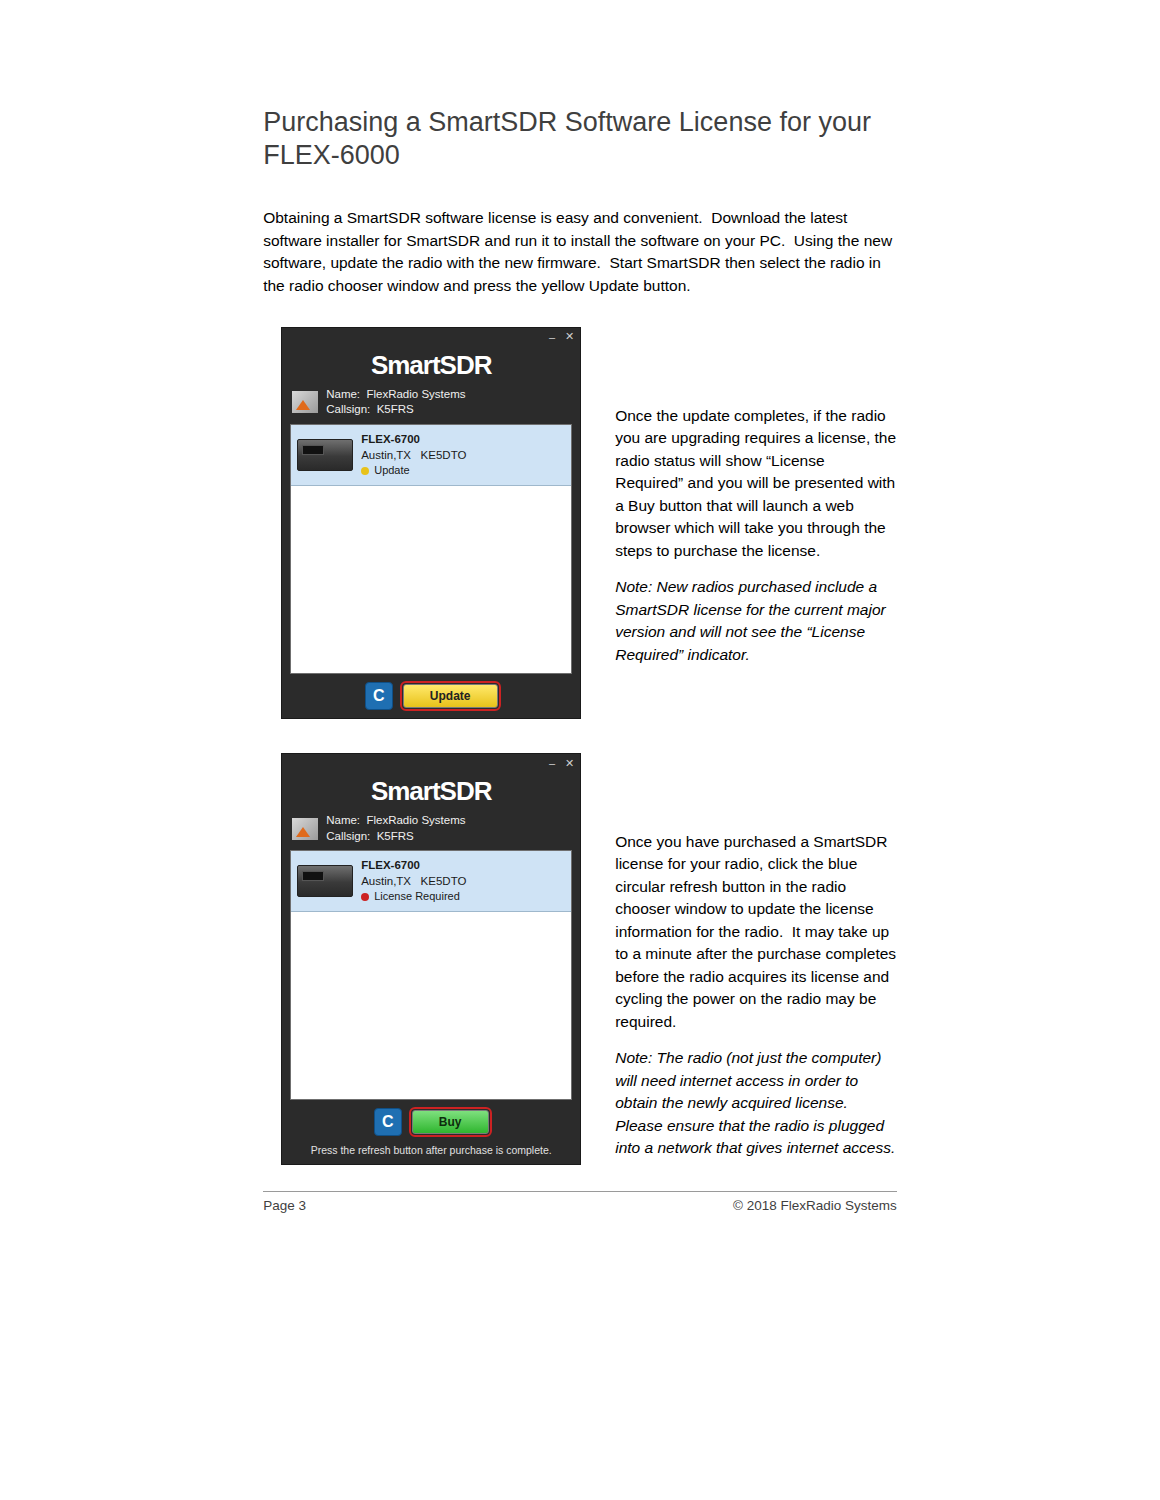Purchasing a SmartSDR Software License for your FLEX-6000
Obtaining a SmartSDR software license is easy and convenient. Download the latest software installer for SmartSDR and run it to install the software on your PC. Using the new software, update the radio with the new firmware. Start SmartSDR then select the radio in the radio chooser window and press the yellow Update button.
–✕
SmartSDR
Name: FlexRadio Systems
Callsign: K5FRS
FLEX-6700
Austin,TX KE5DTO
Update
C
Update
Once the update completes, if the radio you are upgrading requires a license, the radio status will show “License Required” and you will be presented with a Buy button that will launch a web browser which will take you through the steps to purchase the license.
Note: New radios purchased include a SmartSDR license for the current major version and will not see the “License Required” indicator.
–✕
SmartSDR
Name: FlexRadio Systems
Callsign: K5FRS
FLEX-6700
Austin,TX KE5DTO
License Required
C
Buy
Press the refresh button after purchase is complete.
Once you have purchased a SmartSDR license for your radio, click the blue circular refresh button in the radio chooser window to update the license information for the radio. It may take up to a minute after the purchase completes before the radio acquires its license and cycling the power on the radio may be required.
Note: The radio (not just the computer) will need internet access in order to obtain the newly acquired license. Please ensure that the radio is plugged into a network that gives internet access.
Page 3
© 2018 FlexRadio Systems